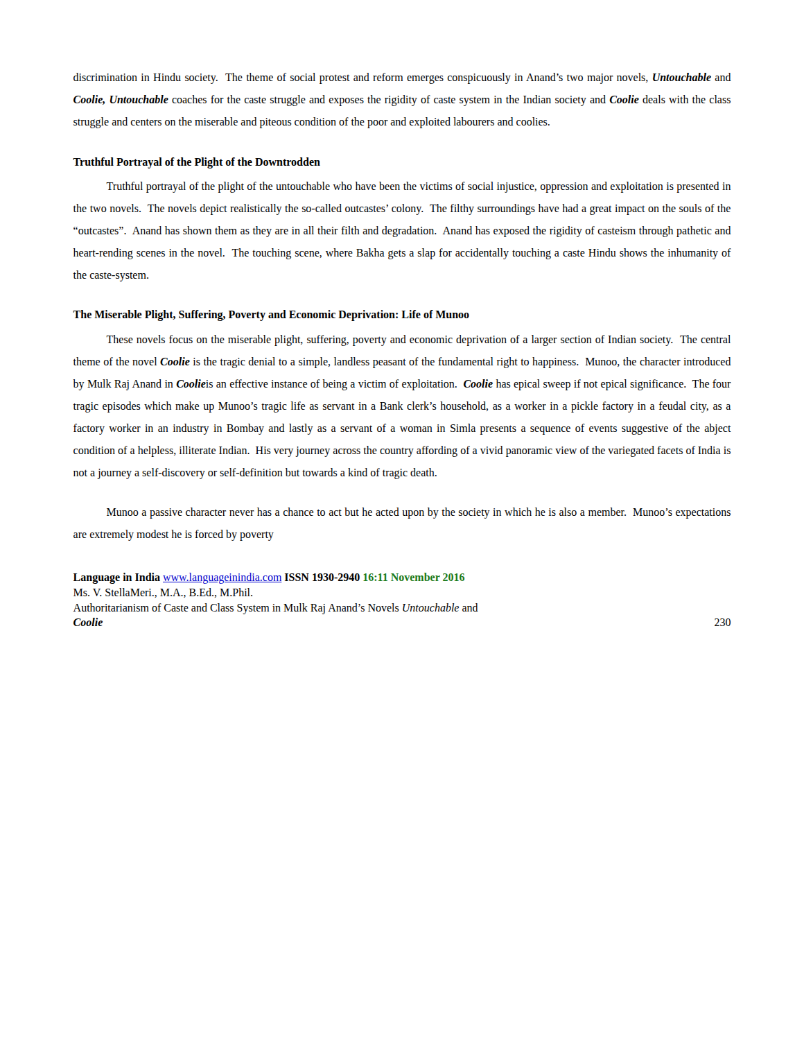discrimination in Hindu society. The theme of social protest and reform emerges conspicuously in Anand’s two major novels, Untouchable and Coolie, Untouchable coaches for the caste struggle and exposes the rigidity of caste system in the Indian society and Coolie deals with the class struggle and centers on the miserable and piteous condition of the poor and exploited labourers and coolies.
Truthful Portrayal of the Plight of the Downtrodden
Truthful portrayal of the plight of the untouchable who have been the victims of social injustice, oppression and exploitation is presented in the two novels. The novels depict realistically the so-called outcastes’ colony. The filthy surroundings have had a great impact on the souls of the “outcastes”. Anand has shown them as they are in all their filth and degradation. Anand has exposed the rigidity of casteism through pathetic and heart-rending scenes in the novel. The touching scene, where Bakha gets a slap for accidentally touching a caste Hindu shows the inhumanity of the caste-system.
The Miserable Plight, Suffering, Poverty and Economic Deprivation: Life of Munoo
These novels focus on the miserable plight, suffering, poverty and economic deprivation of a larger section of Indian society. The central theme of the novel Coolie is the tragic denial to a simple, landless peasant of the fundamental right to happiness. Munoo, the character introduced by Mulk Raj Anand in Coolieis an effective instance of being a victim of exploitation. Coolie has epical sweep if not epical significance. The four tragic episodes which make up Munoo’s tragic life as servant in a Bank clerk’s household, as a worker in a pickle factory in a feudal city, as a factory worker in an industry in Bombay and lastly as a servant of a woman in Simla presents a sequence of events suggestive of the abject condition of a helpless, illiterate Indian. His very journey across the country affording of a vivid panoramic view of the variegated facets of India is not a journey a self-discovery or self-definition but towards a kind of tragic death.
Munoo a passive character never has a chance to act but he acted upon by the society in which he is also a member. Munoo’s expectations are extremely modest he is forced by poverty
Language in India www.languageinindia.com ISSN 1930-2940 16:11 November 2016
Ms. V. StellaMeri., M.A., B.Ed., M.Phil.
Authoritarianism of Caste and Class System in Mulk Raj Anand’s Novels Untouchable and
Coolie 230